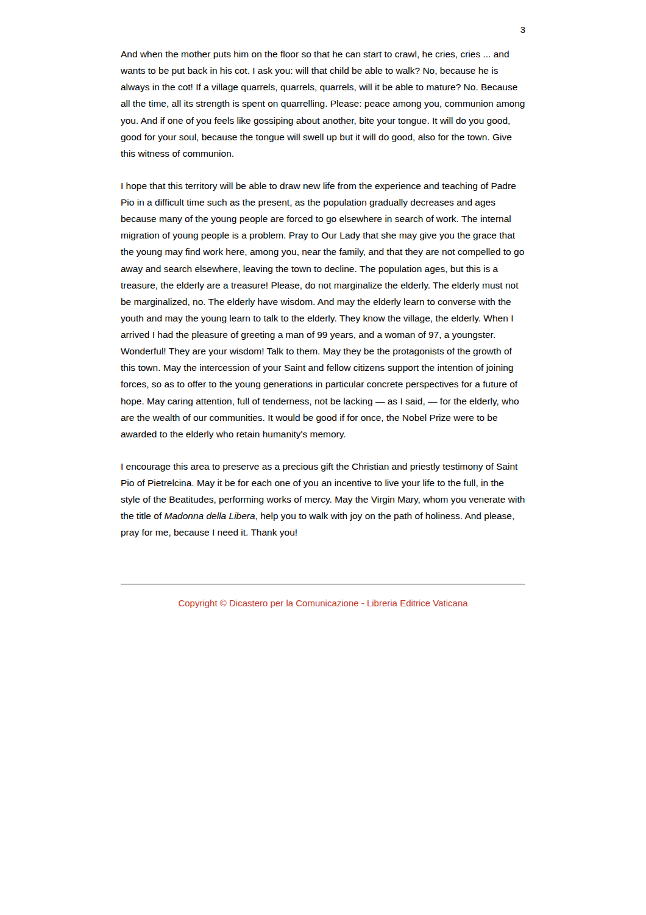3
And when the mother puts him on the floor so that he can start to crawl, he cries, cries ... and wants to be put back in his cot. I ask you: will that child be able to walk? No, because he is always in the cot! If a village quarrels, quarrels, quarrels, will it be able to mature? No. Because all the time, all its strength is spent on quarrelling. Please: peace among you, communion among you. And if one of you feels like gossiping about another, bite your tongue. It will do you good, good for your soul, because the tongue will swell up but it will do good, also for the town. Give this witness of communion.
I hope that this territory will be able to draw new life from the experience and teaching of Padre Pio in a difficult time such as the present, as the population gradually decreases and ages because many of the young people are forced to go elsewhere in search of work. The internal migration of young people is a problem. Pray to Our Lady that she may give you the grace that the young may find work here, among you, near the family, and that they are not compelled to go away and search elsewhere, leaving the town to decline. The population ages, but this is a treasure, the elderly are a treasure! Please, do not marginalize the elderly. The elderly must not be marginalized, no. The elderly have wisdom. And may the elderly learn to converse with the youth and may the young learn to talk to the elderly. They know the village, the elderly. When I arrived I had the pleasure of greeting a man of 99 years, and a woman of 97, a youngster. Wonderful! They are your wisdom! Talk to them. May they be the protagonists of the growth of this town. May the intercession of your Saint and fellow citizens support the intention of joining forces, so as to offer to the young generations in particular concrete perspectives for a future of hope. May caring attention, full of tenderness, not be lacking — as I said, — for the elderly, who are the wealth of our communities. It would be good if for once, the Nobel Prize were to be awarded to the elderly who retain humanity's memory.
I encourage this area to preserve as a precious gift the Christian and priestly testimony of Saint Pio of Pietrelcina. May it be for each one of you an incentive to live your life to the full, in the style of the Beatitudes, performing works of mercy. May the Virgin Mary, whom you venerate with the title of Madonna della Libera, help you to walk with joy on the path of holiness. And please, pray for me, because I need it. Thank you!
Copyright © Dicastero per la Comunicazione - Libreria Editrice Vaticana